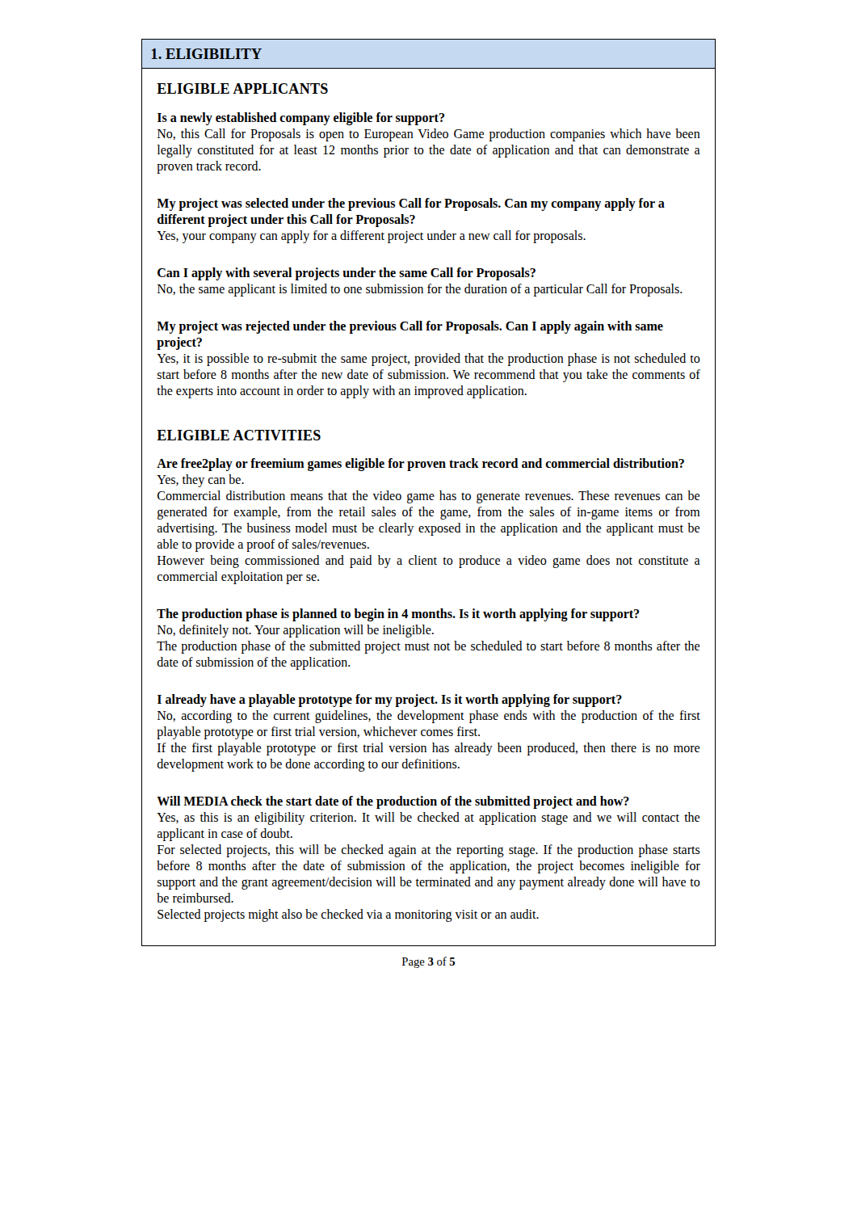1. ELIGIBILITY
ELIGIBLE APPLICANTS
Is a newly established company eligible for support?
No, this Call for Proposals is open to European Video Game production companies which have been legally constituted for at least 12 months prior to the date of application and that can demonstrate a proven track record.
My project was selected under the previous Call for Proposals. Can my company apply for a different project under this Call for Proposals?
Yes, your company can apply for a different project under a new call for proposals.
Can I apply with several projects under the same Call for Proposals?
No, the same applicant is limited to one submission for the duration of a particular Call for Proposals.
My project was rejected under the previous Call for Proposals. Can I apply again with same project?
Yes, it is possible to re-submit the same project, provided that the production phase is not scheduled to start before 8 months after the new date of submission. We recommend that you take the comments of the experts into account in order to apply with an improved application.
ELIGIBLE ACTIVITIES
Are free2play or freemium games eligible for proven track record and commercial distribution?
Yes, they can be.
Commercial distribution means that the video game has to generate revenues. These revenues can be generated for example, from the retail sales of the game, from the sales of in-game items or from advertising. The business model must be clearly exposed in the application and the applicant must be able to provide a proof of sales/revenues.
However being commissioned and paid by a client to produce a video game does not constitute a commercial exploitation per se.
The production phase is planned to begin in 4 months. Is it worth applying for support?
No, definitely not. Your application will be ineligible.
The production phase of the submitted project must not be scheduled to start before 8 months after the date of submission of the application.
I already have a playable prototype for my project. Is it worth applying for support?
No, according to the current guidelines, the development phase ends with the production of the first playable prototype or first trial version, whichever comes first.
If the first playable prototype or first trial version has already been produced, then there is no more development work to be done according to our definitions.
Will MEDIA check the start date of the production of the submitted project and how?
Yes, as this is an eligibility criterion. It will be checked at application stage and we will contact the applicant in case of doubt.
For selected projects, this will be checked again at the reporting stage. If the production phase starts before 8 months after the date of submission of the application, the project becomes ineligible for support and the grant agreement/decision will be terminated and any payment already done will have to be reimbursed.
Selected projects might also be checked via a monitoring visit or an audit.
Page 3 of 5